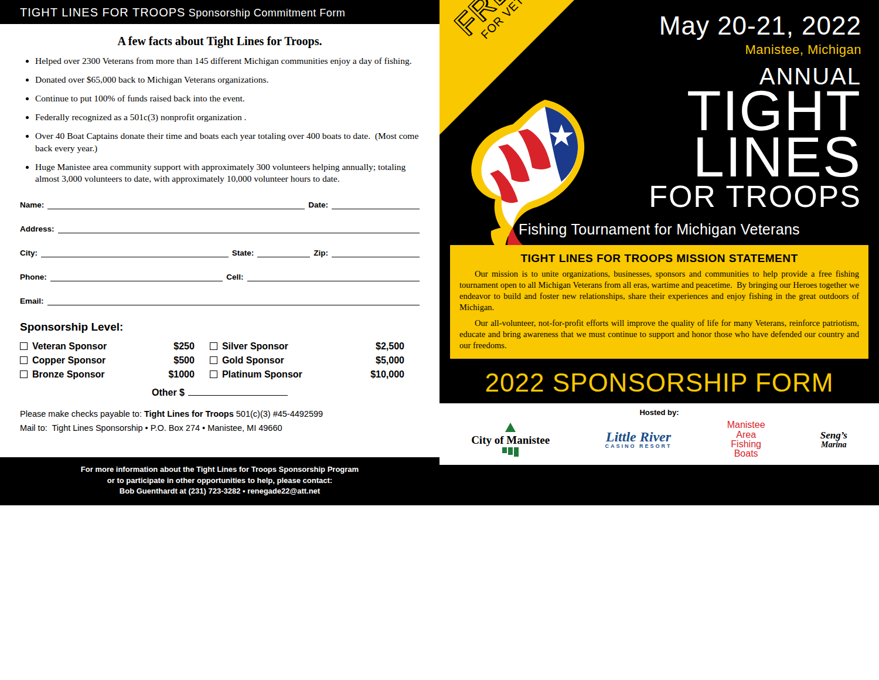TIGHT LINES FOR TROOPS Sponsorship Commitment Form
A few facts about Tight Lines for Troops.
Helped over 2300 Veterans from more than 145 different Michigan communities enjoy a day of fishing.
Donated over $65,000 back to Michigan Veterans organizations.
Continue to put 100% of funds raised back into the event.
Federally recognized as a 501c(3) nonprofit organization .
Over 40 Boat Captains donate their time and boats each year totaling over 400 boats to date. (Most come back every year.)
Huge Manistee area community support with approximately 300 volunteers helping annually; totaling almost 3,000 volunteers to date, with approximately 10,000 volunteer hours to date.
Name: Date:
Address:
City: State: Zip:
Phone: Cell:
Email:
Sponsorship Level:
| Veteran Sponsor | $250 | Silver Sponsor | $2,500 |
| Copper Sponsor | $500 | Gold Sponsor | $5,000 |
| Bronze Sponsor | $1000 | Platinum Sponsor | $10,000 |
Other $
Please make checks payable to: Tight Lines for Troops 501(c)(3) #45-4492599
Mail to: Tight Lines Sponsorship • P.O. Box 274 • Manistee, MI 49660
For more information about the Tight Lines for Troops Sponsorship Program
or to participate in other opportunities to help, please contact:
Bob Guenthardt at (231) 723-3282 • renegade22@att.net
FREE
FOR VETS
May 20-21, 2022
Manistee, Michigan
ANNUAL
TIGHT
LINES
FOR TROOPS
®
Fishing Tournament for Michigan Veterans
TIGHT LINES FOR TROOPS MISSION STATEMENT
Our mission is to unite organizations, businesses, sponsors and communities to help provide a free fishing tournament open to all Michigan Veterans from all eras, wartime and peacetime. By bringing our Heroes together we endeavor to build and foster new relationships, share their experiences and enjoy fishing in the great outdoors of Michigan.
Our all-volunteer, not-for-profit efforts will improve the quality of life for many Veterans, reinforce patriotism, educate and bring awareness that we must continue to support and honor those who have defended our country and our freedoms.
2022 SPONSORSHIP FORM
Hosted by:
City of Manistee
Little RiverCASINO RESORT
Manistee
Area
Fishing
Boats
Seng’sMarina